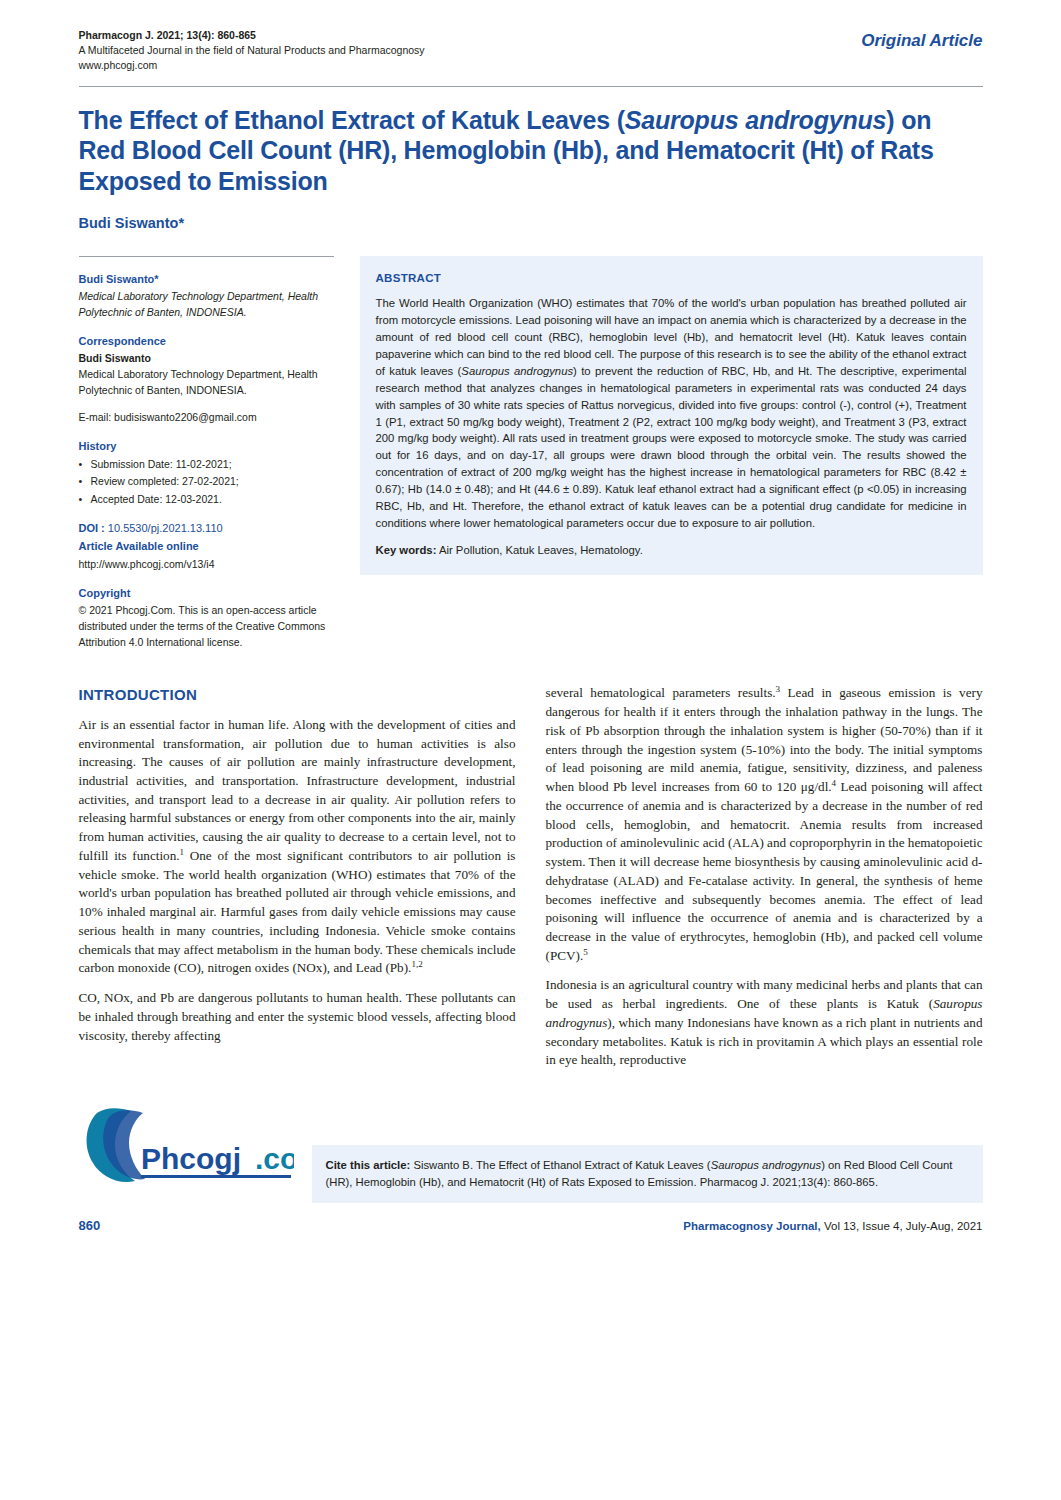Pharmacogn J. 2021; 13(4): 860-865
A Multifaceted Journal in the field of Natural Products and Pharmacognosy
www.phcogj.com
Original Article
The Effect of Ethanol Extract of Katuk Leaves (Sauropus androgynus) on Red Blood Cell Count (HR), Hemoglobin (Hb), and Hematocrit (Ht) of Rats Exposed to Emission
Budi Siswanto*
Budi Siswanto*
Medical Laboratory Technology Department, Health Polytechnic of Banten, INDONESIA.
Correspondence
Budi Siswanto
Medical Laboratory Technology Department, Health Polytechnic of Banten, INDONESIA.
E-mail: budisiswanto2206@gmail.com
History
Submission Date: 11-02-2021;
Review completed: 27-02-2021;
Accepted Date: 12-03-2021.
DOI : 10.5530/pj.2021.13.110
Article Available online
http://www.phcogj.com/v13/i4
Copyright
© 2021 Phcogj.Com. This is an open-access article distributed under the terms of the Creative Commons Attribution 4.0 International license.
ABSTRACT
The World Health Organization (WHO) estimates that 70% of the world's urban population has breathed polluted air from motorcycle emissions. Lead poisoning will have an impact on anemia which is characterized by a decrease in the amount of red blood cell count (RBC), hemoglobin level (Hb), and hematocrit level (Ht). Katuk leaves contain papaverine which can bind to the red blood cell. The purpose of this research is to see the ability of the ethanol extract of katuk leaves (Sauropus androgynus) to prevent the reduction of RBC, Hb, and Ht. The descriptive, experimental research method that analyzes changes in hematological parameters in experimental rats was conducted 24 days with samples of 30 white rats species of Rattus norvegicus, divided into five groups: control (-), control (+), Treatment 1 (P1, extract 50 mg/kg body weight), Treatment 2 (P2, extract 100 mg/kg body weight), and Treatment 3 (P3, extract 200 mg/kg body weight). All rats used in treatment groups were exposed to motorcycle smoke. The study was carried out for 16 days, and on day-17, all groups were drawn blood through the orbital vein. The results showed the concentration of extract of 200 mg/kg weight has the highest increase in hematological parameters for RBC (8.42 ± 0.67); Hb (14.0 ± 0.48); and Ht (44.6 ± 0.89). Katuk leaf ethanol extract had a significant effect (p <0.05) in increasing RBC, Hb, and Ht. Therefore, the ethanol extract of katuk leaves can be a potential drug candidate for medicine in conditions where lower hematological parameters occur due to exposure to air pollution.
Key words: Air Pollution, Katuk Leaves, Hematology.
INTRODUCTION
Air is an essential factor in human life. Along with the development of cities and environmental transformation, air pollution due to human activities is also increasing. The causes of air pollution are mainly infrastructure development, industrial activities, and transportation. Infrastructure development, industrial activities, and transport lead to a decrease in air quality. Air pollution refers to releasing harmful substances or energy from other components into the air, mainly from human activities, causing the air quality to decrease to a certain level, not to fulfill its function.1 One of the most significant contributors to air pollution is vehicle smoke. The world health organization (WHO) estimates that 70% of the world's urban population has breathed polluted air through vehicle emissions, and 10% inhaled marginal air. Harmful gases from daily vehicle emissions may cause serious health in many countries, including Indonesia. Vehicle smoke contains chemicals that may affect metabolism in the human body. These chemicals include carbon monoxide (CO), nitrogen oxides (NOx), and Lead (Pb).1,2
CO, NOx, and Pb are dangerous pollutants to human health. These pollutants can be inhaled through breathing and enter the systemic blood vessels, affecting blood viscosity, thereby affecting
several hematological parameters results.3 Lead in gaseous emission is very dangerous for health if it enters through the inhalation pathway in the lungs. The risk of Pb absorption through the inhalation system is higher (50-70%) than if it enters through the ingestion system (5-10%) into the body. The initial symptoms of lead poisoning are mild anemia, fatigue, sensitivity, dizziness, and paleness when blood Pb level increases from 60 to 120 μg/dl.4 Lead poisoning will affect the occurrence of anemia and is characterized by a decrease in the number of red blood cells, hemoglobin, and hematocrit. Anemia results from increased production of aminolevulinic acid (ALA) and coproporphyrin in the hematopoietic system. Then it will decrease heme biosynthesis by causing aminolevulinic acid d-dehydratase (ALAD) and Fe-catalase activity. In general, the synthesis of heme becomes ineffective and subsequently becomes anemia. The effect of lead poisoning will influence the occurrence of anemia and is characterized by a decrease in the value of erythrocytes, hemoglobin (Hb), and packed cell volume (PCV).5
Indonesia is an agricultural country with many medicinal herbs and plants that can be used as herbal ingredients. One of these plants is Katuk (Sauropus androgynus), which many Indonesians have known as a rich plant in nutrients and secondary metabolites. Katuk is rich in provitamin A which plays an essential role in eye health, reproductive
Phcogj .com
Cite this article: Siswanto B. The Effect of Ethanol Extract of Katuk Leaves (Sauropus androgynus) on Red Blood Cell Count (HR), Hemoglobin (Hb), and Hematocrit (Ht) of Rats Exposed to Emission. Pharmacog J. 2021;13(4): 860-865.
860
Pharmacognosy Journal, Vol 13, Issue 4, July-Aug, 2021